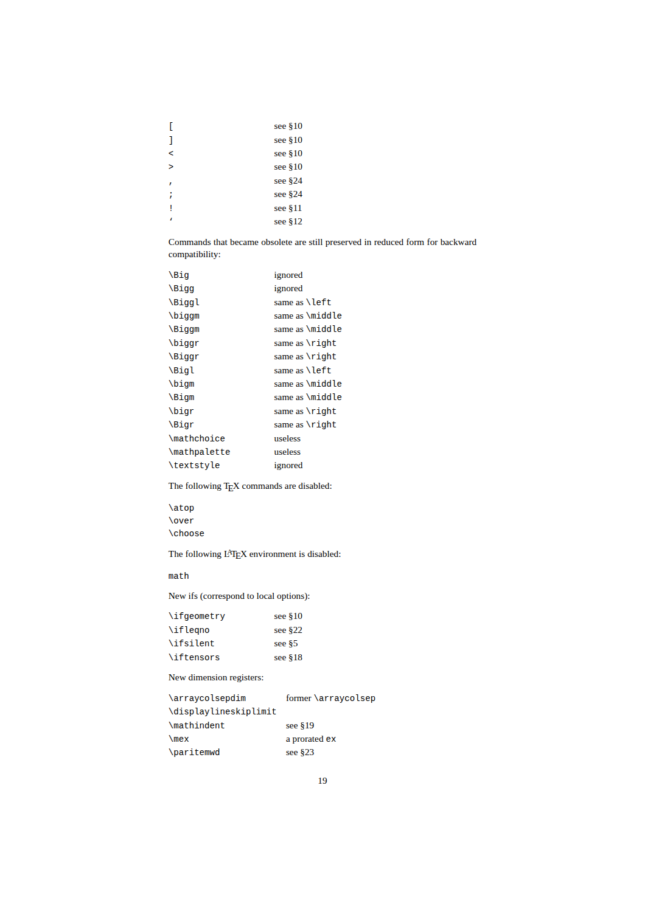| [ | see §10 |
| ] | see §10 |
| < | see §10 |
| > | see §10 |
| , | see §24 |
| ; | see §24 |
| ! | see §11 |
| ‘ | see §12 |
Commands that became obsolete are still preserved in reduced form for backward compatibility:
| \Big | ignored |
| \Bigg | ignored |
| \Biggl | same as \left |
| \biggm | same as \middle |
| \Biggm | same as \middle |
| \biggr | same as \right |
| \Biggr | same as \right |
| \Bigl | same as \left |
| \bigm | same as \middle |
| \Bigm | same as \middle |
| \bigr | same as \right |
| \Bigr | same as \right |
| \mathchoice | useless |
| \mathpalette | useless |
| \textstyle | ignored |
The following TEX commands are disabled:
\atop
\over
\choose
The following LATEX environment is disabled:
math
New ifs (correspond to local options):
| \ifgeometry | see §10 |
| \ifleqno | see §22 |
| \ifsilent | see §5 |
| \iftensors | see §18 |
New dimension registers:
| \arraycolsepdim | former \arraycolsep |
| \displaylineskiplimit | |
| \mathindent | see §19 |
| \mex | a prorated ex |
| \paritemwd | see §23 |
19